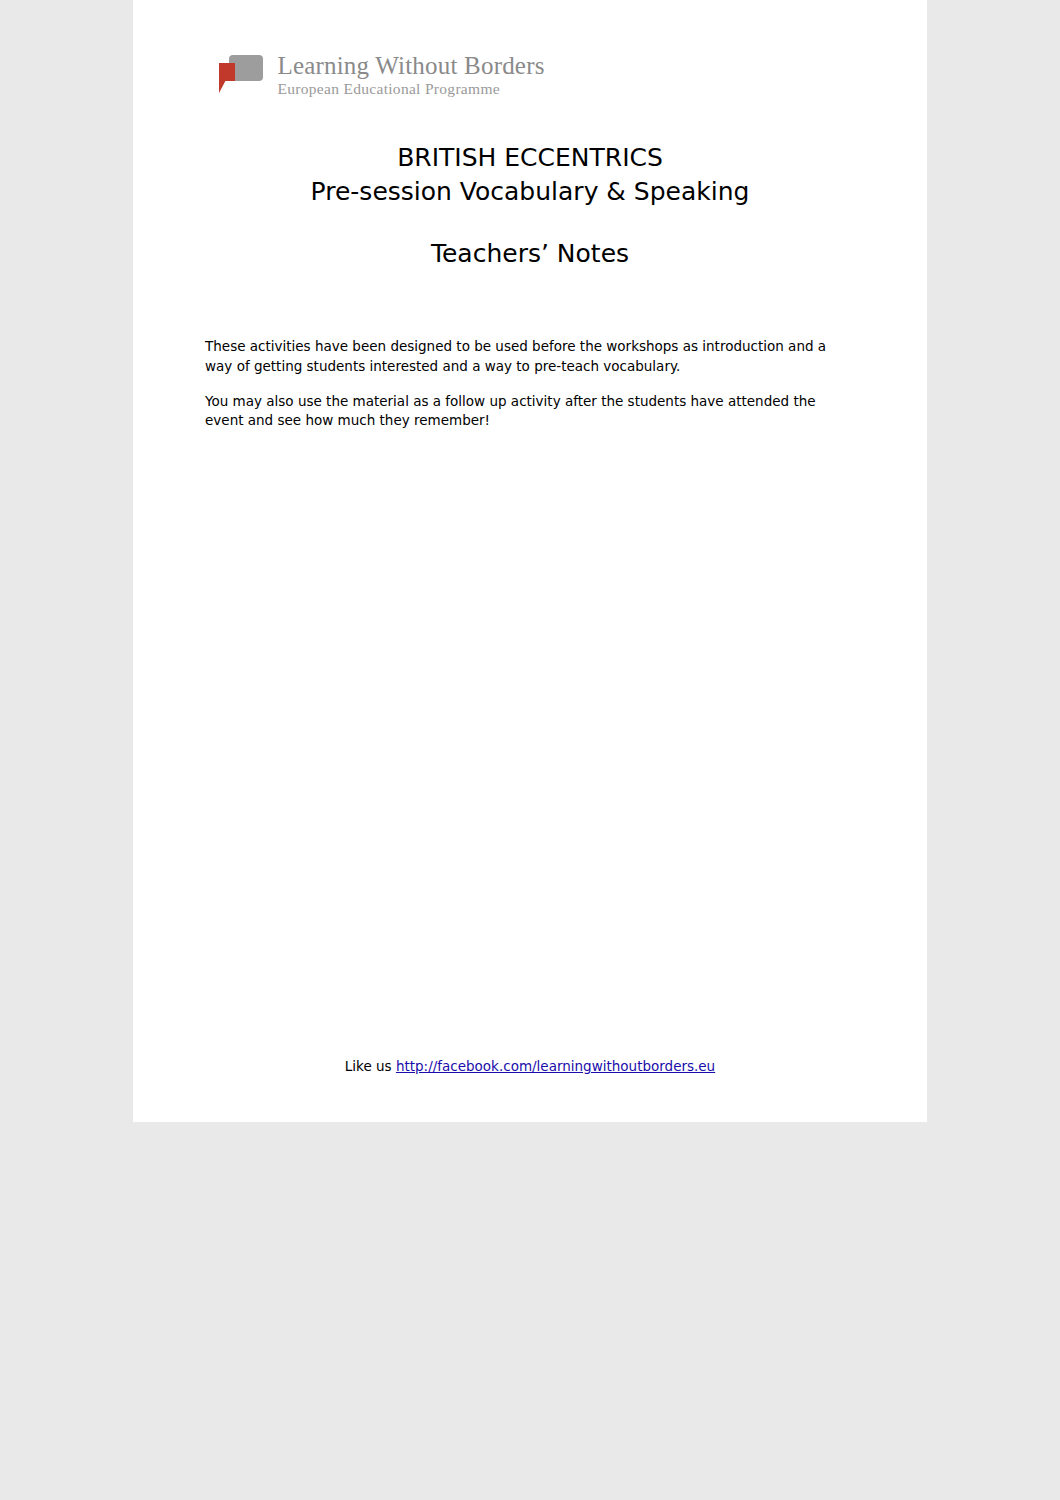Learning Without Borders
European Educational Programme
BRITISH ECCENTRICS Pre-session Vocabulary & Speaking
Teachers’ Notes
These activities have been designed to be used before the workshops as introduction and a way of getting students interested and a way to pre-teach vocabulary.
You may also use the material as a follow up activity after the students have attended the event and see how much they remember!
Like us http://facebook.com/learningwithoutborders.eu